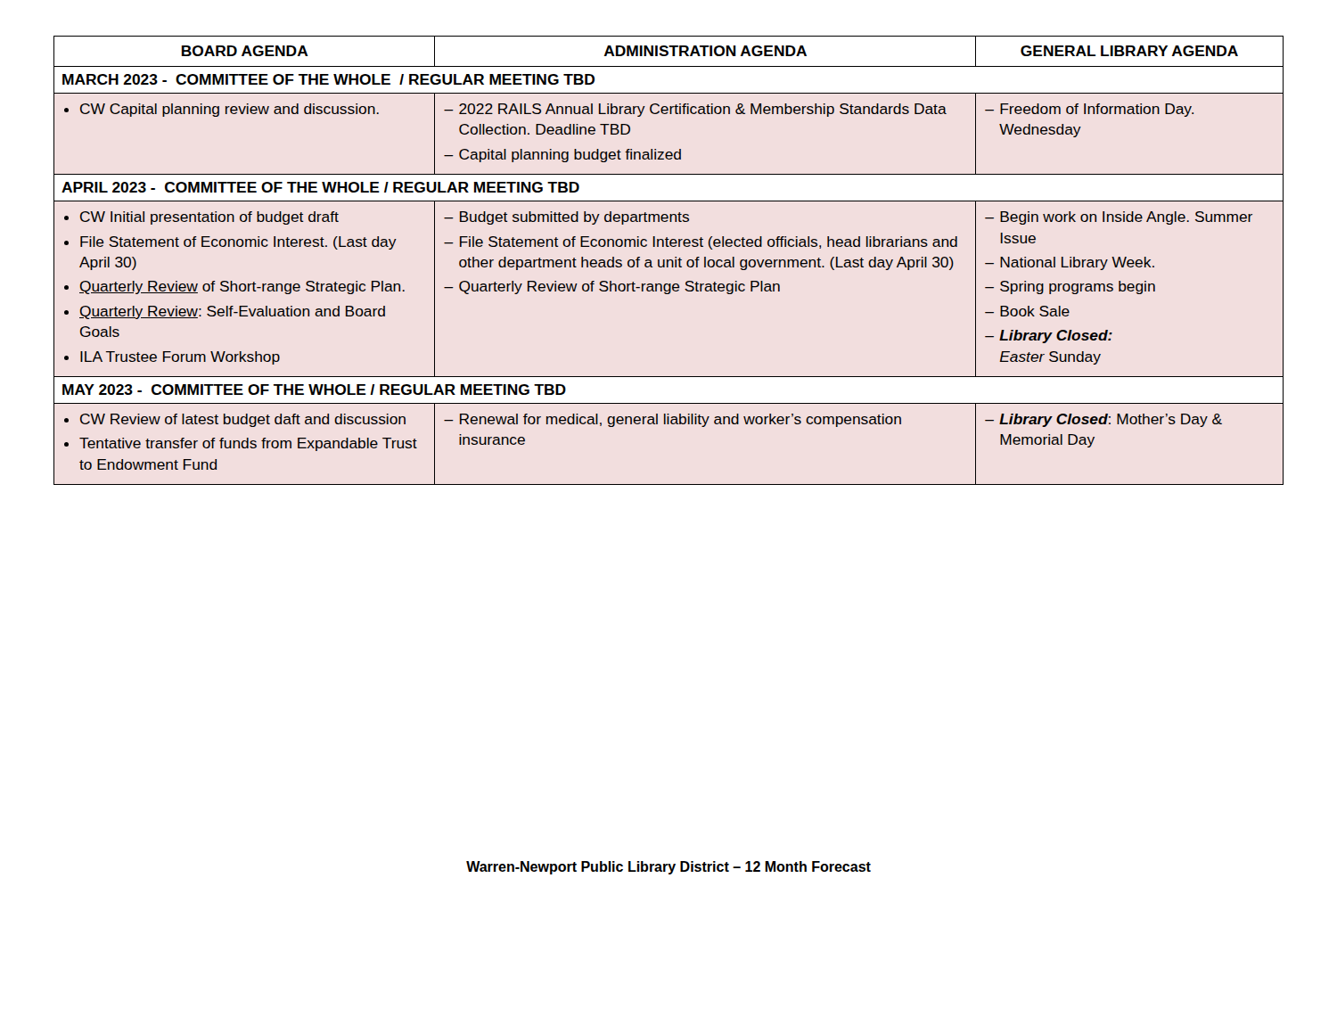| BOARD AGENDA | ADMINISTRATION AGENDA | GENERAL LIBRARY AGENDA |
| --- | --- | --- |
| MARCH 2023 - COMMITTEE OF THE WHOLE / REGULAR MEETING TBD |
| CW Capital planning review and discussion. | 2022 RAILS Annual Library Certification & Membership Standards Data Collection. Deadline TBD Capital planning budget finalized | Freedom of Information Day. Wednesday |
| APRIL 2023 - COMMITTEE OF THE WHOLE / REGULAR MEETING TBD |
| CW Initial presentation of budget draft File Statement of Economic Interest. (Last day April 30) Quarterly Review of Short-range Strategic Plan. Quarterly Review : Self-Evaluation and Board Goals ILA Trustee Forum Workshop | Budget submitted by departments File Statement of Economic Interest (elected officials, head librarians and other department heads of a unit of local government. (Last day April 30) Quarterly Review of Short-range Strategic Plan | Begin work on Inside Angle. Summer Issue National Library Week. Spring programs begin Book Sale Library Closed: Easter Sunday |
| MAY 2023 - COMMITTEE OF THE WHOLE / REGULAR MEETING TBD |
| CW Review of latest budget daft and discussion Tentative transfer of funds from Expandable Trust to Endowment Fund | Renewal for medical, general liability and worker’s compensation insurance | Library Closed : Mother’s Day & Memorial Day |
Warren-Newport Public Library District – 12 Month Forecast